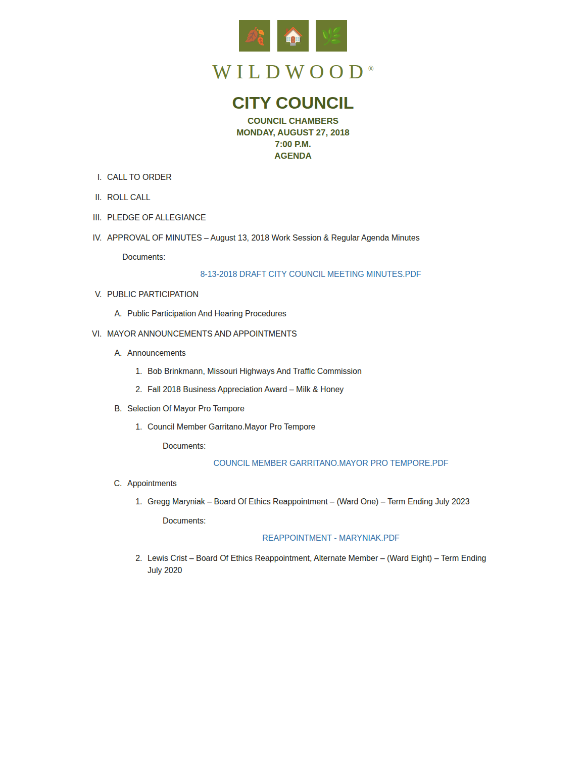🍂
🏠
🌿
WILDWOOD®
CITY COUNCIL
COUNCIL CHAMBERS
MONDAY, AUGUST 27, 2018
7:00 P.M.
AGENDA
CALL TO ORDER
ROLL CALL
PLEDGE OF ALLEGIANCE
APPROVAL OF MINUTES – August 13, 2018 Work Session & Regular Agenda Minutes
Documents:
8-13-2018 DRAFT CITY COUNCIL MEETING MINUTES.PDF
PUBLIC PARTICIPATION
Public Participation And Hearing Procedures
MAYOR ANNOUNCEMENTS AND APPOINTMENTS
Announcements
Bob Brinkmann, Missouri Highways And Traffic Commission
Fall 2018 Business Appreciation Award – Milk & Honey
Selection Of Mayor Pro Tempore
Council Member Garritano.Mayor Pro Tempore
Documents:
COUNCIL MEMBER GARRITANO.MAYOR PRO TEMPORE.PDF
Appointments
Gregg Maryniak – Board Of Ethics Reappointment – (Ward One) – Term Ending July 2023
Documents:
REAPPOINTMENT - MARYNIAK.PDF
Lewis Crist – Board Of Ethics Reappointment, Alternate Member – (Ward Eight) – Term Ending July 2020